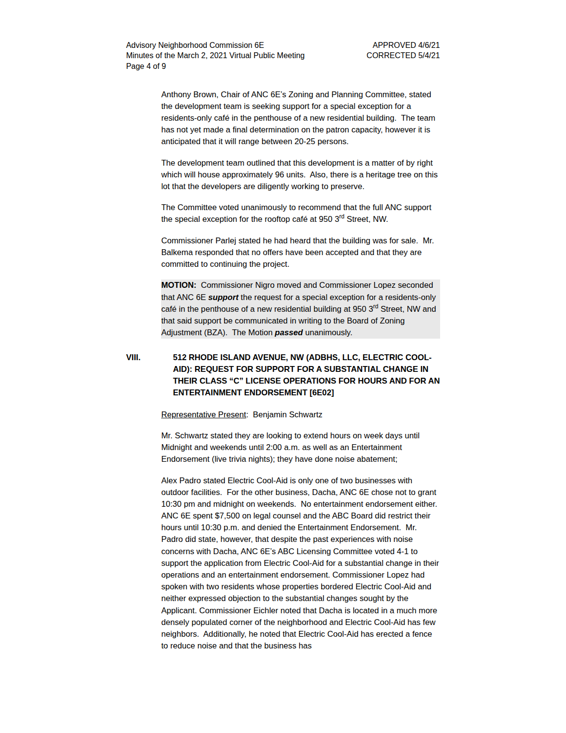Advisory Neighborhood Commission 6E
Minutes of the March 2, 2021 Virtual Public Meeting
Page 4 of 9
APPROVED 4/6/21
CORRECTED 5/4/21
Anthony Brown, Chair of ANC 6E’s Zoning and Planning Committee, stated the development team is seeking support for a special exception for a residents-only café in the penthouse of a new residential building. The team has not yet made a final determination on the patron capacity, however it is anticipated that it will range between 20-25 persons.
The development team outlined that this development is a matter of by right which will house approximately 96 units. Also, there is a heritage tree on this lot that the developers are diligently working to preserve.
The Committee voted unanimously to recommend that the full ANC support the special exception for the rooftop café at 950 3rd Street, NW.
Commissioner Parlej stated he had heard that the building was for sale. Mr. Balkema responded that no offers have been accepted and that they are committed to continuing the project.
MOTION: Commissioner Nigro moved and Commissioner Lopez seconded that ANC 6E support the request for a special exception for a residents-only café in the penthouse of a new residential building at 950 3rd Street, NW and that said support be communicated in writing to the Board of Zoning Adjustment (BZA). The Motion passed unanimously.
VIII.
512 Rhode Island Avenue, NW (ADBHS, LLC, Electric Cool-Aid): Request for Support for a Substantial Change in their Class “C” License Operations for Hours and for an Entertainment Endorsement [6E02]
Representative Present: Benjamin Schwartz
Mr. Schwartz stated they are looking to extend hours on week days until Midnight and weekends until 2:00 a.m. as well as an Entertainment Endorsement (live trivia nights); they have done noise abatement;
Alex Padro stated Electric Cool-Aid is only one of two businesses with outdoor facilities. For the other business, Dacha, ANC 6E chose not to grant 10:30 pm and midnight on weekends. No entertainment endorsement either. ANC 6E spent $7,500 on legal counsel and the ABC Board did restrict their hours until 10:30 p.m. and denied the Entertainment Endorsement. Mr. Padro did state, however, that despite the past experiences with noise concerns with Dacha, ANC 6E’s ABC Licensing Committee voted 4-1 to support the application from Electric Cool-Aid for a substantial change in their operations and an entertainment endorsement. Commissioner Lopez had spoken with two residents whose properties bordered Electric Cool-Aid and neither expressed objection to the substantial changes sought by the Applicant. Commissioner Eichler noted that Dacha is located in a much more densely populated corner of the neighborhood and Electric Cool-Aid has few neighbors. Additionally, he noted that Electric Cool-Aid has erected a fence to reduce noise and that the business has